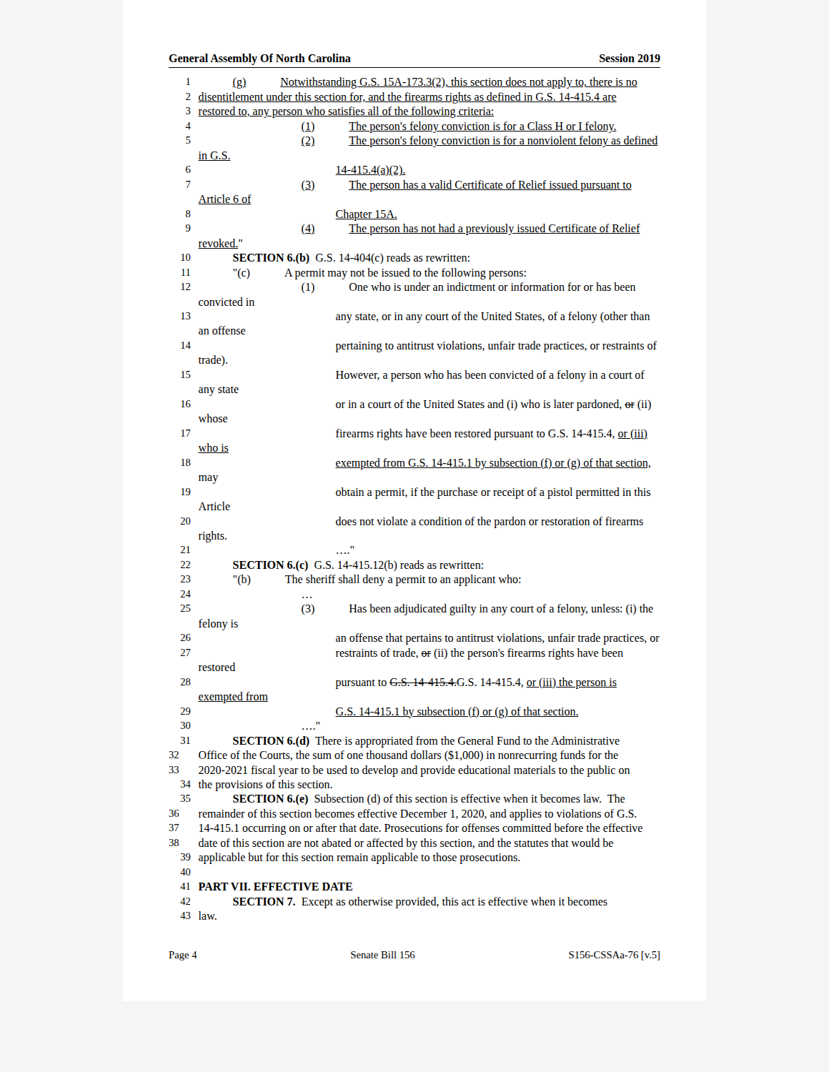General Assembly Of North Carolina
Session 2019
(g) Notwithstanding G.S. 15A-173.3(2), this section does not apply to, there is no
disentitlement under this section for, and the firearms rights as defined in G.S. 14-415.4 are
restored to, any person who satisfies all of the following criteria:
(1) The person's felony conviction is for a Class H or I felony.
(2) The person's felony conviction is for a nonviolent felony as defined in G.S.
14-415.4(a)(2).
(3) The person has a valid Certificate of Relief issued pursuant to Article 6 of
Chapter 15A.
(4) The person has not had a previously issued Certificate of Relief revoked."
SECTION 6.(b) G.S. 14-404(c) reads as rewritten:
"(c) A permit may not be issued to the following persons:
(1) One who is under an indictment or information for or has been convicted in
any state, or in any court of the United States, of a felony (other than an offense
pertaining to antitrust violations, unfair trade practices, or restraints of trade).
However, a person who has been convicted of a felony in a court of any state
or in a court of the United States and (i) who is later pardoned, or (ii) whose
firearms rights have been restored pursuant to G.S. 14-415.4, or (iii) who is
exempted from G.S. 14-415.1 by subsection (f) or (g) of that section, may
obtain a permit, if the purchase or receipt of a pistol permitted in this Article
does not violate a condition of the pardon or restoration of firearms rights.
…."
SECTION 6.(c) G.S. 14-415.12(b) reads as rewritten:
"(b) The sheriff shall deny a permit to an applicant who:
…
(3) Has been adjudicated guilty in any court of a felony, unless: (i) the felony is
an offense that pertains to antitrust violations, unfair trade practices, or
restraints of trade, or (ii) the person's firearms rights have been restored
pursuant to G.S. 14-415.4. G.S. 14-415.4, or (iii) the person is exempted from
G.S. 14-415.1 by subsection (f) or (g) of that section.
…."
SECTION 6.(d) There is appropriated from the General Fund to the Administrative
Office of the Courts, the sum of one thousand dollars ($1,000) in nonrecurring funds for the
2020-2021 fiscal year to be used to develop and provide educational materials to the public on
the provisions of this section.
SECTION 6.(e) Subsection (d) of this section is effective when it becomes law. The
remainder of this section becomes effective December 1, 2020, and applies to violations of G.S.
14-415.1 occurring on or after that date. Prosecutions for offenses committed before the effective
date of this section are not abated or affected by this section, and the statutes that would be
applicable but for this section remain applicable to those prosecutions.
PART VII. EFFECTIVE DATE
SECTION 7. Except as otherwise provided, this act is effective when it becomes
law.
Page 4
Senate Bill 156
S156-CSSAa-76 [v.5]